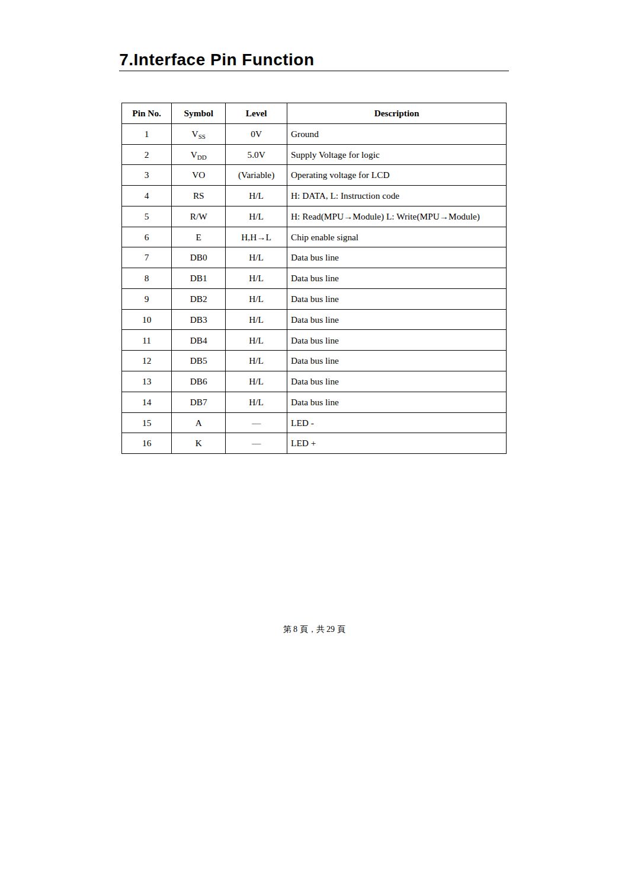7.Interface Pin Function
| Pin No. | Symbol | Level | Description |
| --- | --- | --- | --- |
| 1 | V SS | 0V | Ground |
| 2 | V DD | 5.0V | Supply Voltage for logic |
| 3 | VO | (Variable) | Operating voltage for LCD |
| 4 | RS | H/L | H: DATA, L: Instruction code |
| 5 | R/W | H/L | H: Read(MPU → Module) L: Write(MPU → Module) |
| 6 | E | H,H → L | Chip enable signal |
| 7 | DB0 | H/L | Data bus line |
| 8 | DB1 | H/L | Data bus line |
| 9 | DB2 | H/L | Data bus line |
| 10 | DB3 | H/L | Data bus line |
| 11 | DB4 | H/L | Data bus line |
| 12 | DB5 | H/L | Data bus line |
| 13 | DB6 | H/L | Data bus line |
| 14 | DB7 | H/L | Data bus line |
| 15 | A | — | LED - |
| 16 | K | — | LED + |
第 8 頁，共 29 頁